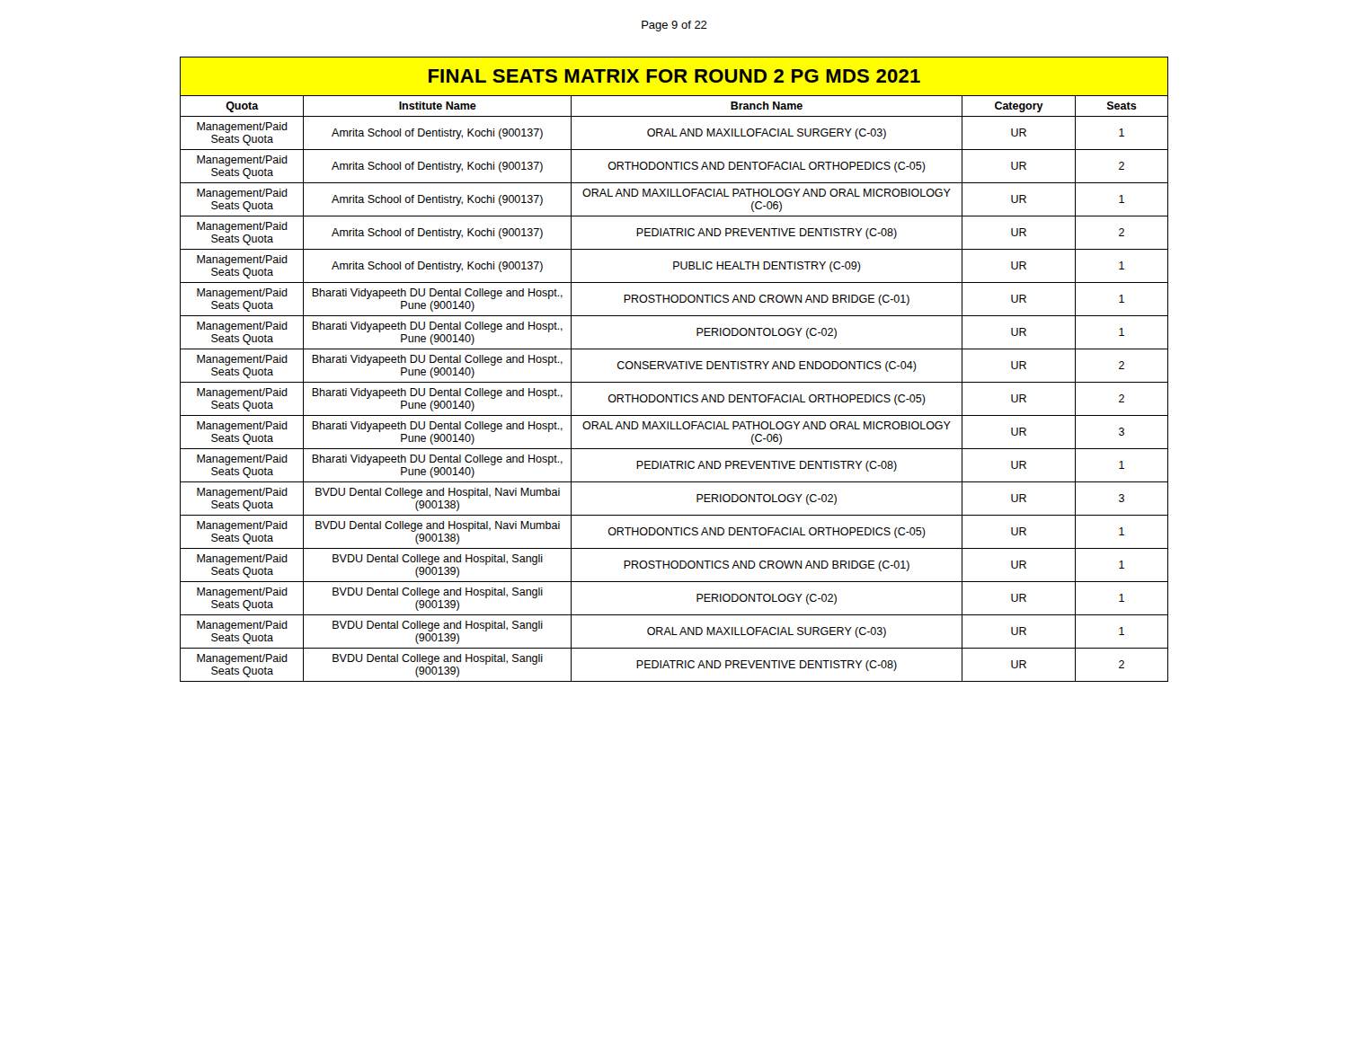Page 9 of 22
FINAL SEATS MATRIX FOR ROUND 2 PG MDS 2021
| Quota | Institute Name | Branch Name | Category | Seats |
| --- | --- | --- | --- | --- |
| Management/Paid Seats Quota | Amrita School of Dentistry, Kochi (900137) | ORAL AND MAXILLOFACIAL SURGERY (C-03) | UR | 1 |
| Management/Paid Seats Quota | Amrita School of Dentistry, Kochi (900137) | ORTHODONTICS AND DENTOFACIAL ORTHOPEDICS (C-05) | UR | 2 |
| Management/Paid Seats Quota | Amrita School of Dentistry, Kochi (900137) | ORAL AND MAXILLOFACIAL PATHOLOGY AND ORAL MICROBIOLOGY (C-06) | UR | 1 |
| Management/Paid Seats Quota | Amrita School of Dentistry, Kochi (900137) | PEDIATRIC AND PREVENTIVE DENTISTRY (C-08) | UR | 2 |
| Management/Paid Seats Quota | Amrita School of Dentistry, Kochi (900137) | PUBLIC HEALTH DENTISTRY (C-09) | UR | 1 |
| Management/Paid Seats Quota | Bharati Vidyapeeth DU Dental College and Hospt., Pune (900140) | PROSTHODONTICS AND CROWN AND BRIDGE (C-01) | UR | 1 |
| Management/Paid Seats Quota | Bharati Vidyapeeth DU Dental College and Hospt., Pune (900140) | PERIODONTOLOGY (C-02) | UR | 1 |
| Management/Paid Seats Quota | Bharati Vidyapeeth DU Dental College and Hospt., Pune (900140) | CONSERVATIVE DENTISTRY AND ENDODONTICS (C-04) | UR | 2 |
| Management/Paid Seats Quota | Bharati Vidyapeeth DU Dental College and Hospt., Pune (900140) | ORTHODONTICS AND DENTOFACIAL ORTHOPEDICS (C-05) | UR | 2 |
| Management/Paid Seats Quota | Bharati Vidyapeeth DU Dental College and Hospt., Pune (900140) | ORAL AND MAXILLOFACIAL PATHOLOGY AND ORAL MICROBIOLOGY (C-06) | UR | 3 |
| Management/Paid Seats Quota | Bharati Vidyapeeth DU Dental College and Hospt., Pune (900140) | PEDIATRIC AND PREVENTIVE DENTISTRY (C-08) | UR | 1 |
| Management/Paid Seats Quota | BVDU Dental College and Hospital, Navi Mumbai (900138) | PERIODONTOLOGY (C-02) | UR | 3 |
| Management/Paid Seats Quota | BVDU Dental College and Hospital, Navi Mumbai (900138) | ORTHODONTICS AND DENTOFACIAL ORTHOPEDICS (C-05) | UR | 1 |
| Management/Paid Seats Quota | BVDU Dental College and Hospital, Sangli (900139) | PROSTHODONTICS AND CROWN AND BRIDGE (C-01) | UR | 1 |
| Management/Paid Seats Quota | BVDU Dental College and Hospital, Sangli (900139) | PERIODONTOLOGY (C-02) | UR | 1 |
| Management/Paid Seats Quota | BVDU Dental College and Hospital, Sangli (900139) | ORAL AND MAXILLOFACIAL SURGERY (C-03) | UR | 1 |
| Management/Paid Seats Quota | BVDU Dental College and Hospital, Sangli (900139) | PEDIATRIC AND PREVENTIVE DENTISTRY (C-08) | UR | 2 |